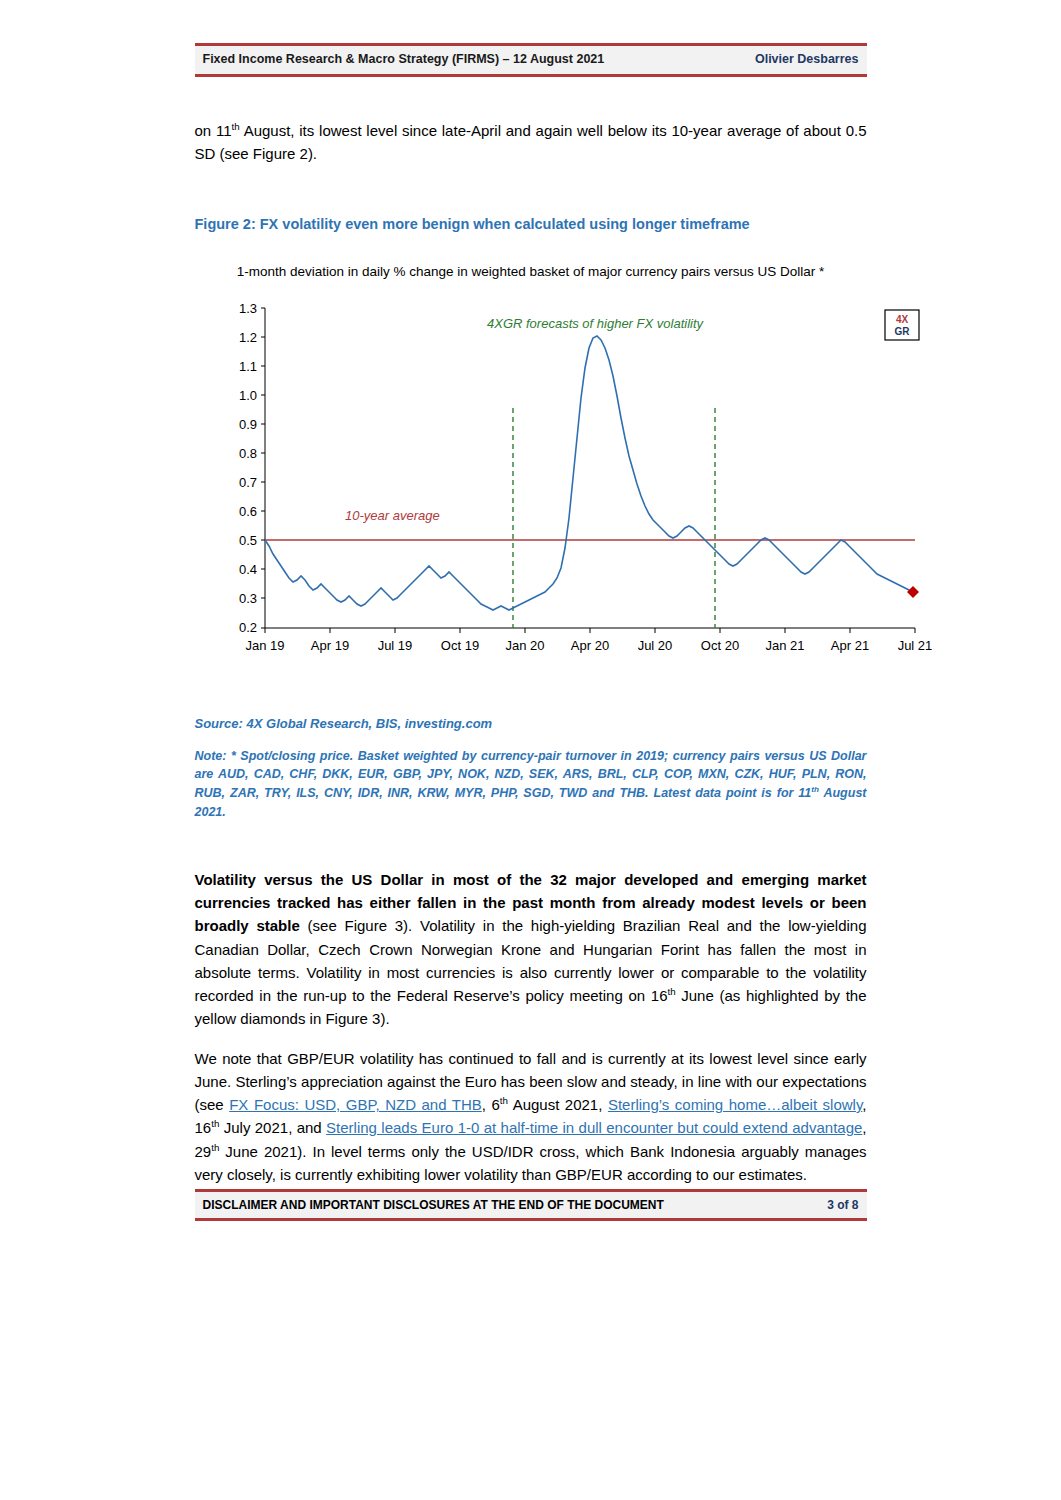Fixed Income Research & Macro Strategy (FIRMS) – 12 August 2021 Olivier Desbarres
on 11th August, its lowest level since late-April and again well below its 10-year average of about 0.5 SD (see Figure 2).
Figure 2: FX volatility even more benign when calculated using longer timeframe
1-month deviation in daily % change in weighted basket of major currency pairs versus US Dollar *
1.3 1.2 1.1 1.0 0.9 0.8 0.7 0.6 0.5 0.4 0.3 0.2 Jan 19 Apr 19 Jul 19 Oct 19 Jan 20 Apr 20 Jul 20 Oct 20 Jan 21 Apr 21 Jul 21 10-year average 4XGR forecasts of higher FX volatility 4X GR
Source: 4X Global Research, BIS, investing.com
Note: * Spot/closing price. Basket weighted by currency-pair turnover in 2019; currency pairs versus US Dollar are AUD, CAD, CHF, DKK, EUR, GBP, JPY, NOK, NZD, SEK, ARS, BRL, CLP, COP, MXN, CZK, HUF, PLN, RON, RUB, ZAR, TRY, ILS, CNY, IDR, INR, KRW, MYR, PHP, SGD, TWD and THB. Latest data point is for 11th August 2021.
Volatility versus the US Dollar in most of the 32 major developed and emerging market currencies tracked has either fallen in the past month from already modest levels or been broadly stable (see Figure 3). Volatility in the high-yielding Brazilian Real and the low-yielding Canadian Dollar, Czech Crown Norwegian Krone and Hungarian Forint has fallen the most in absolute terms. Volatility in most currencies is also currently lower or comparable to the volatility recorded in the run-up to the Federal Reserve’s policy meeting on 16th June (as highlighted by the yellow diamonds in Figure 3).
We note that GBP/EUR volatility has continued to fall and is currently at its lowest level since early June. Sterling’s appreciation against the Euro has been slow and steady, in line with our expectations (see FX Focus: USD, GBP, NZD and THB, 6th August 2021, Sterling’s coming home…albeit slowly, 16th July 2021, and Sterling leads Euro 1-0 at half-time in dull encounter but could extend advantage, 29th June 2021). In level terms only the USD/IDR cross, which Bank Indonesia arguably manages very closely, is currently exhibiting lower volatility than GBP/EUR according to our estimates.
DISCLAIMER AND IMPORTANT DISCLOSURES AT THE END OF THE DOCUMENT 3 of 8